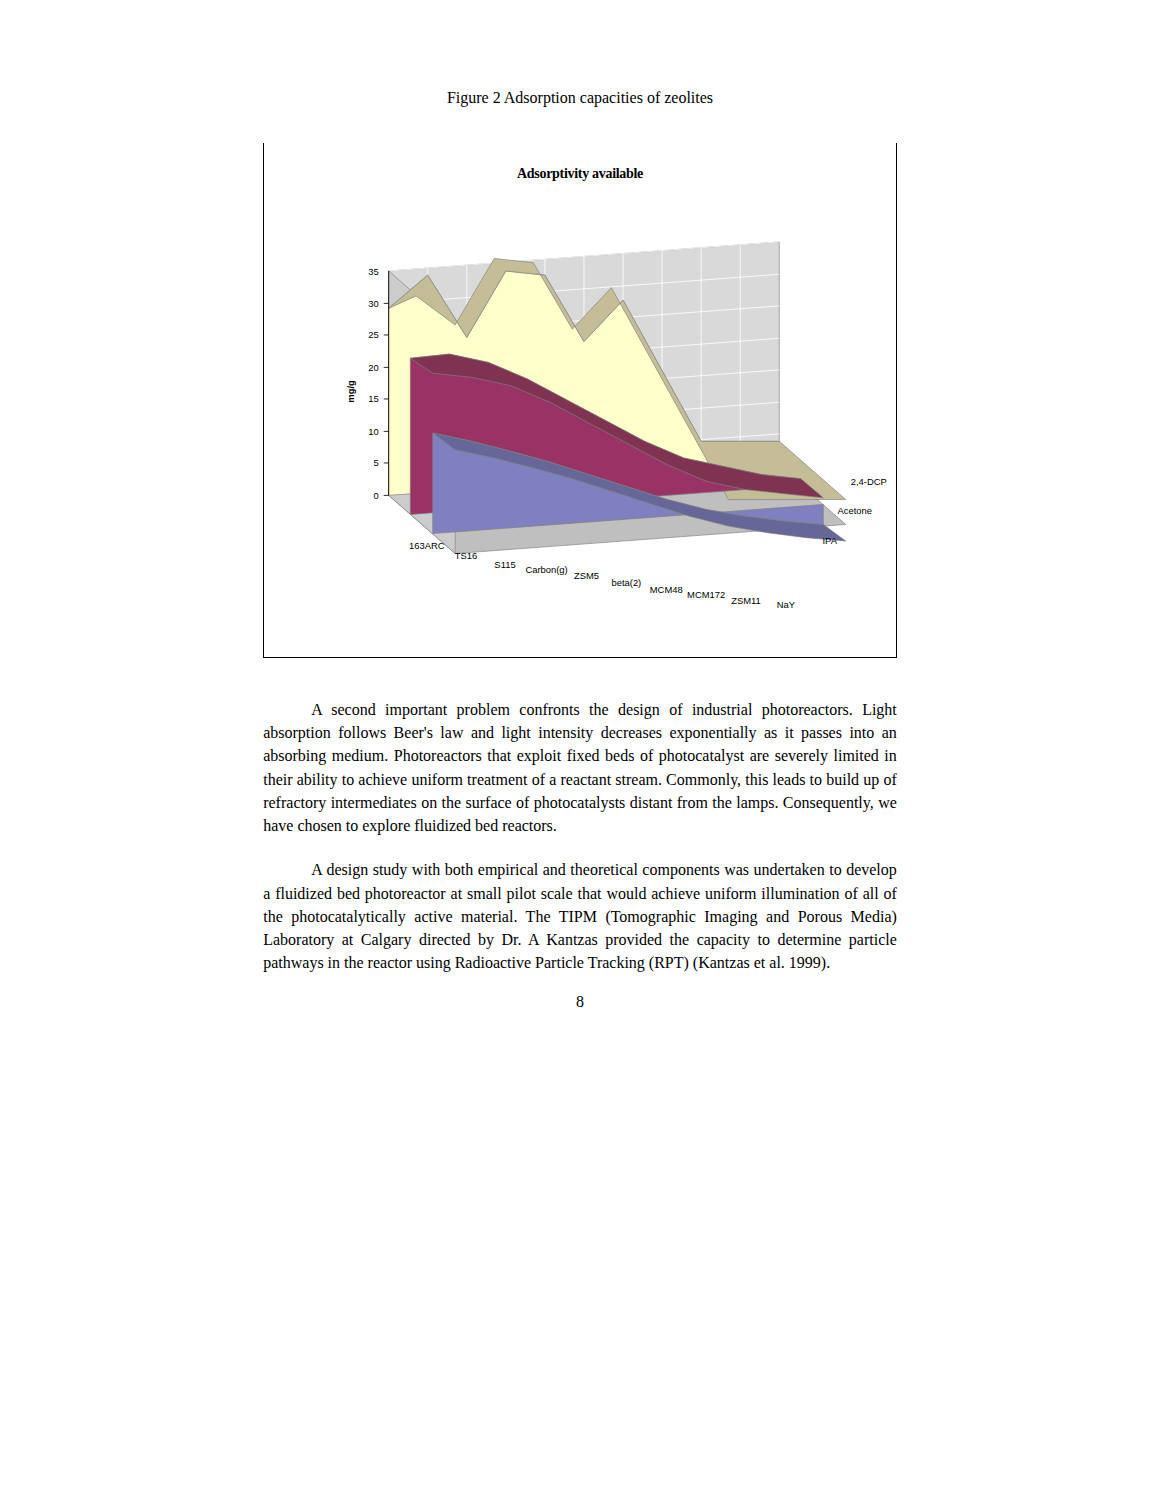Figure 2 Adsorption capacities of zeolites
Adsorptivity available
===== Series 3 (back): 2,4-DCP pale yellow ===== ===== Series 2 (middle): Acetone dark magenta ===== ===== Series 1 (front): IPA blue ===== 0 5 10 15 20 25 30 35 mg/g 163ARC TS16 S115 Carbon(g) ZSM5 beta(2) MCM48 MCM172 ZSM11 NaY 2,4-DCP Acetone IPA
A second important problem confronts the design of industrial photoreactors. Light absorption follows Beer's law and light intensity decreases exponentially as it passes into an absorbing medium. Photoreactors that exploit fixed beds of photocatalyst are severely limited in their ability to achieve uniform treatment of a reactant stream. Commonly, this leads to build up of refractory intermediates on the surface of photocatalysts distant from the lamps. Consequently, we have chosen to explore fluidized bed reactors.
A design study with both empirical and theoretical components was undertaken to develop a fluidized bed photoreactor at small pilot scale that would achieve uniform illumination of all of the photocatalytically active material. The TIPM (Tomographic Imaging and Porous Media) Laboratory at Calgary directed by Dr. A Kantzas provided the capacity to determine particle pathways in the reactor using Radioactive Particle Tracking (RPT) (Kantzas et al. 1999).
8